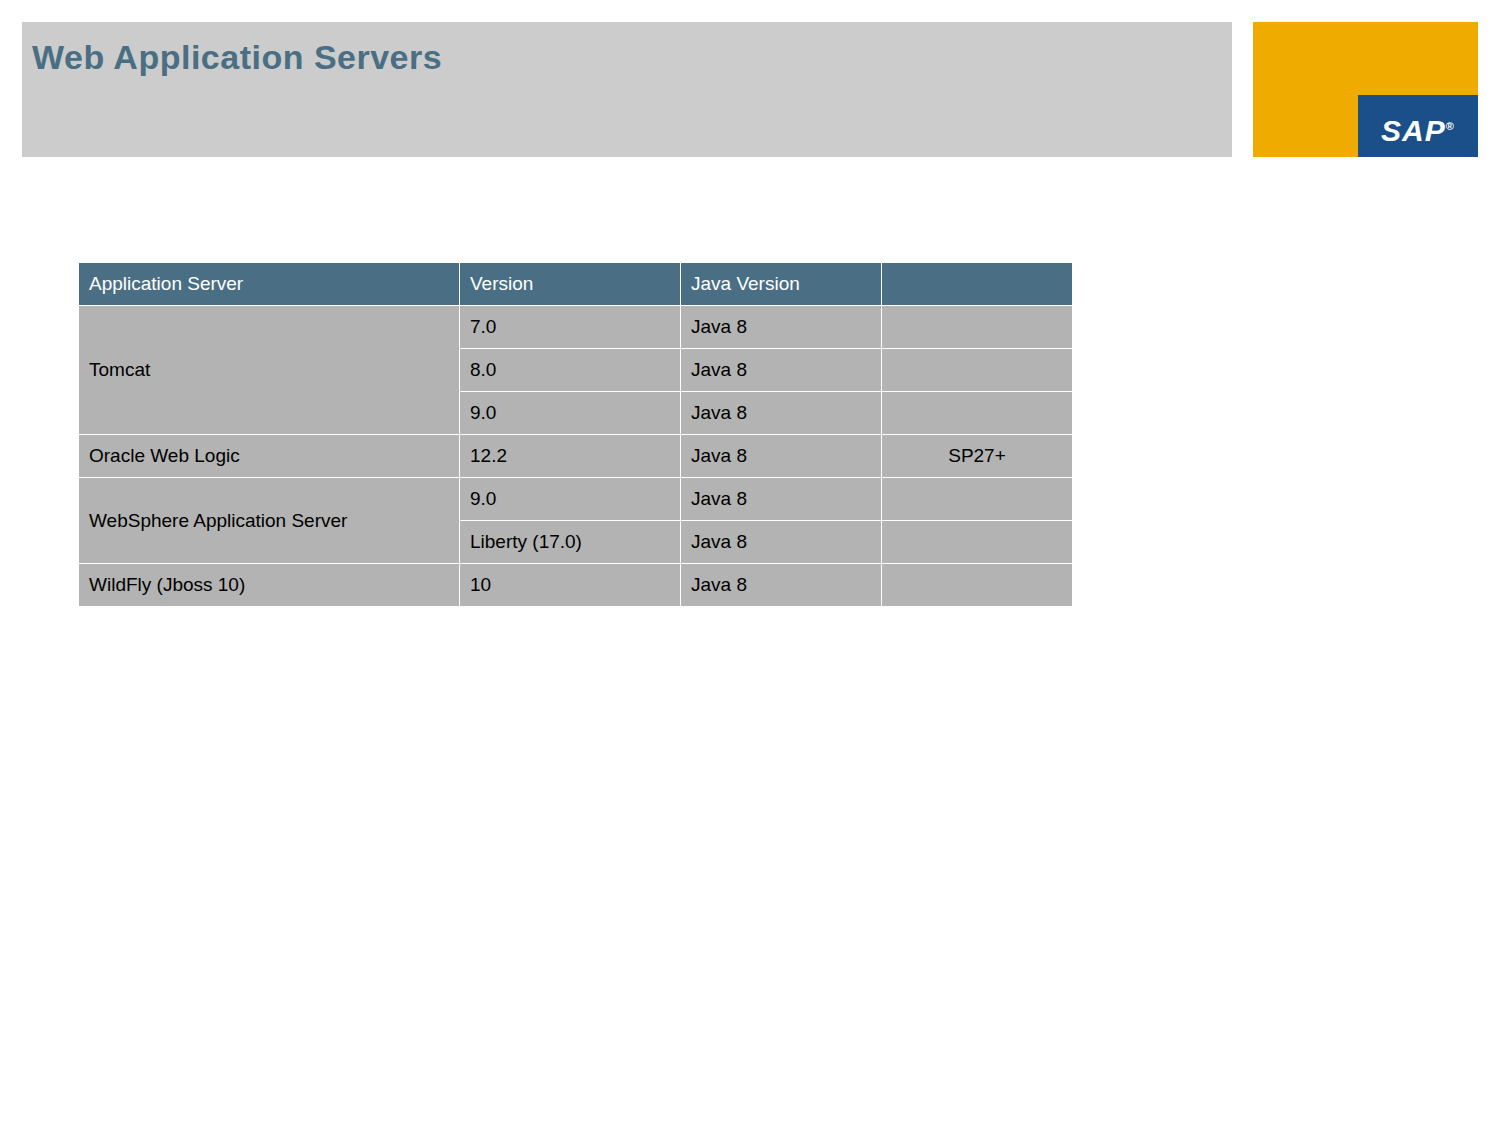Web Application Servers
SAP®
| Application Server | Version | Java Version | |
| --- | --- | --- | --- |
| Tomcat | 7.0 | Java 8 | |
| 8.0 | Java 8 | |
| 9.0 | Java 8 | |
| Oracle Web Logic | 12.2 | Java 8 | SP27+ |
| WebSphere Application Server | 9.0 | Java 8 | |
| Liberty (17.0) | Java 8 | |
| WildFly (Jboss 10) | 10 | Java 8 | |